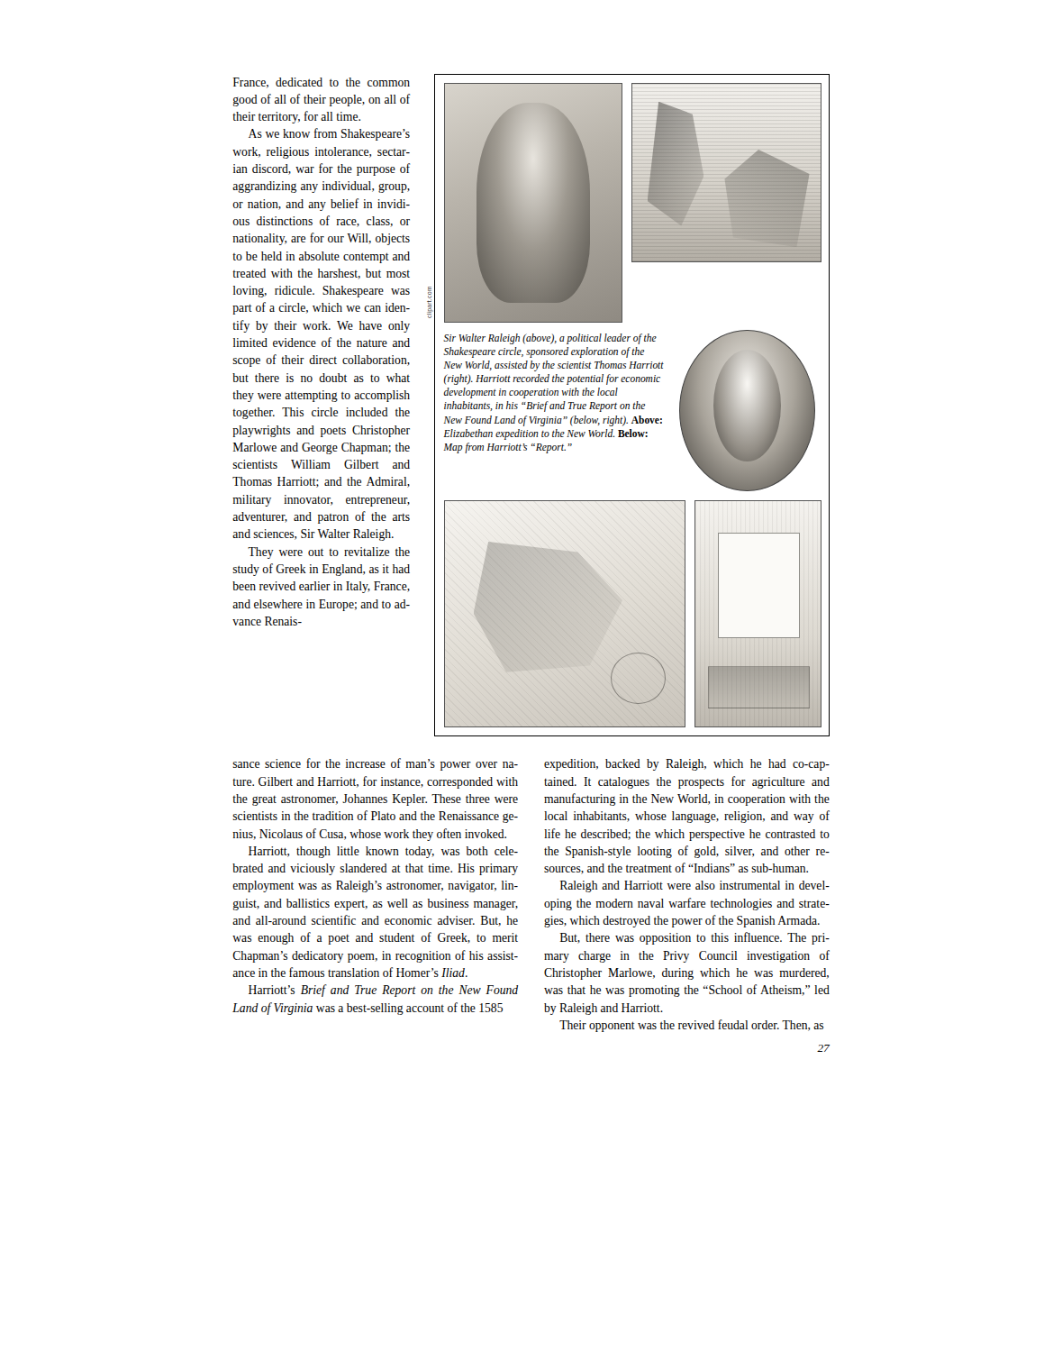France, dedicated to the common good of all of their people, on all of their territory, for all time.
As we know from Shakespeare’s work, religious intolerance, sectarian discord, war for the purpose of aggrandizing any individual, group, or nation, and any belief in invidious distinctions of race, class, or nationality, are for our Will, objects to be held in absolute contempt and treated with the harshest, but most loving, ridicule. Shakespeare was part of a circle, which we can identify by their work. We have only limited evidence of the nature and scope of their direct collaboration, but there is no doubt as to what they were attempting to accomplish together. This circle included the playwrights and poets Christopher Marlowe and George Chapman; the scientists William Gilbert and Thomas Harriott; and the Admiral, military innovator, entrepreneur, adventurer, and patron of the arts and sciences, Sir Walter Raleigh.
They were out to revitalize the study of Greek in England, as it had been revived earlier in Italy, France, and elsewhere in Europe; and to advance Renais-
clipart.com
Sir Walter Raleigh (above), a political leader of the Shakespeare circle, sponsored exploration of the New World, assisted by the scientist Thomas Harriott (right). Harriott recorded the potential for economic development in cooperation with the local inhabitants, in his “Brief and True Report on the New Found Land of Virginia” (below, right). Above: Elizabethan expedition to the New World. Below: Map from Harriott’s “Report.”
sance science for the increase of man’s power over nature. Gilbert and Harriott, for instance, corresponded with the great astronomer, Johannes Kepler. These three were scientists in the tradition of Plato and the Renaissance genius, Nicolaus of Cusa, whose work they often invoked.
Harriott, though little known today, was both celebrated and viciously slandered at that time. His primary employment was as Raleigh’s astronomer, navigator, linguist, and ballistics expert, as well as business manager, and all-around scientific and economic adviser. But, he was enough of a poet and student of Greek, to merit Chapman’s dedicatory poem, in recognition of his assistance in the famous translation of Homer’s Iliad.
Harriott’s Brief and True Report on the New Found Land of Virginia was a best-selling account of the 1585
expedition, backed by Raleigh, which he had co-captained. It catalogues the prospects for agriculture and manufacturing in the New World, in cooperation with the local inhabitants, whose language, religion, and way of life he described; the which perspective he contrasted to the Spanish-style looting of gold, silver, and other resources, and the treatment of “Indians” as sub-human.
Raleigh and Harriott were also instrumental in developing the modern naval warfare technologies and strategies, which destroyed the power of the Spanish Armada.
But, there was opposition to this influence. The primary charge in the Privy Council investigation of Christopher Marlowe, during which he was murdered, was that he was promoting the “School of Atheism,” led by Raleigh and Harriott.
Their opponent was the revived feudal order. Then, as
27